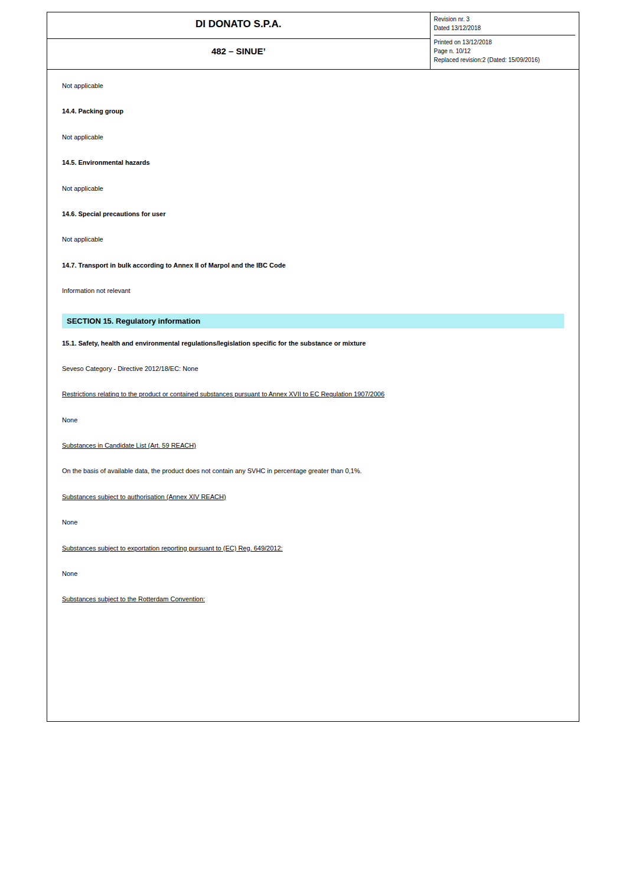DI DONATO S.P.A.
482 – SINUE’
Revision nr. 3
Dated 13/12/2018
Printed on 13/12/2018
Page n. 10/12
Replaced revision:2 (Dated: 15/09/2016)
Not applicable
14.4. Packing group
Not applicable
14.5. Environmental hazards
Not applicable
14.6. Special precautions for user
Not applicable
14.7. Transport in bulk according to Annex II of Marpol and the IBC Code
Information not relevant
SECTION 15. Regulatory information
15.1. Safety, health and environmental regulations/legislation specific for the substance or mixture
Seveso Category - Directive 2012/18/EC: None
Restrictions relating to the product or contained substances pursuant to Annex XVII to EC Regulation 1907/2006
None
Substances in Candidate List (Art. 59 REACH)
On the basis of available data, the product does not contain any SVHC in percentage greater than 0,1%.
Substances subject to authorisation (Annex XIV REACH)
None
Substances subject to exportation reporting pursuant to (EC) Reg. 649/2012:
None
Substances subject to the Rotterdam Convention: